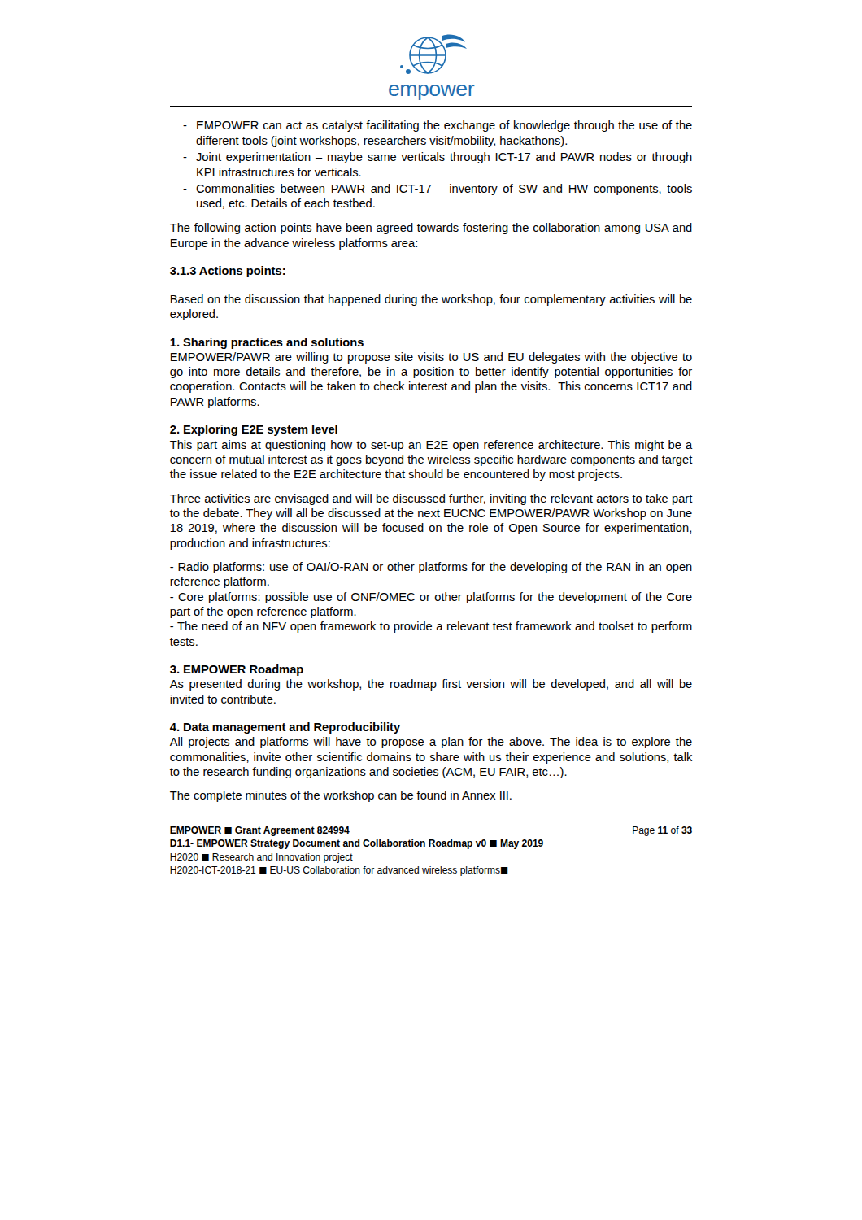empower
EMPOWER can act as catalyst facilitating the exchange of knowledge through the use of the different tools (joint workshops, researchers visit/mobility, hackathons).
Joint experimentation – maybe same verticals through ICT-17 and PAWR nodes or through KPI infrastructures for verticals.
Commonalities between PAWR and ICT-17 – inventory of SW and HW components, tools used, etc. Details of each testbed.
The following action points have been agreed towards fostering the collaboration among USA and Europe in the advance wireless platforms area:
3.1.3 Actions points:
Based on the discussion that happened during the workshop, four complementary activities will be explored.
1. Sharing practices and solutions
EMPOWER/PAWR are willing to propose site visits to US and EU delegates with the objective to go into more details and therefore, be in a position to better identify potential opportunities for cooperation. Contacts will be taken to check interest and plan the visits. This concerns ICT17 and PAWR platforms.
2. Exploring E2E system level
This part aims at questioning how to set-up an E2E open reference architecture. This might be a concern of mutual interest as it goes beyond the wireless specific hardware components and target the issue related to the E2E architecture that should be encountered by most projects.
Three activities are envisaged and will be discussed further, inviting the relevant actors to take part to the debate. They will all be discussed at the next EUCNC EMPOWER/PAWR Workshop on June 18 2019, where the discussion will be focused on the role of Open Source for experimentation, production and infrastructures:
- Radio platforms: use of OAI/O-RAN or other platforms for the developing of the RAN in an open reference platform.
- Core platforms: possible use of ONF/OMEC or other platforms for the development of the Core part of the open reference platform.
- The need of an NFV open framework to provide a relevant test framework and toolset to perform tests.
3. EMPOWER Roadmap
As presented during the workshop, the roadmap first version will be developed, and all will be invited to contribute.
4. Data management and Reproducibility
All projects and platforms will have to propose a plan for the above. The idea is to explore the commonalities, invite other scientific domains to share with us their experience and solutions, talk to the research funding organizations and societies (ACM, EU FAIR, etc…).
The complete minutes of the workshop can be found in Annex III.
EMPOWER ■ Grant Agreement 824994 Page 11 of 33
D1.1- EMPOWER Strategy Document and Collaboration Roadmap v0 ■ May 2019
H2020 ■ Research and Innovation project
H2020-ICT-2018-21 ■ EU-US Collaboration for advanced wireless platforms■